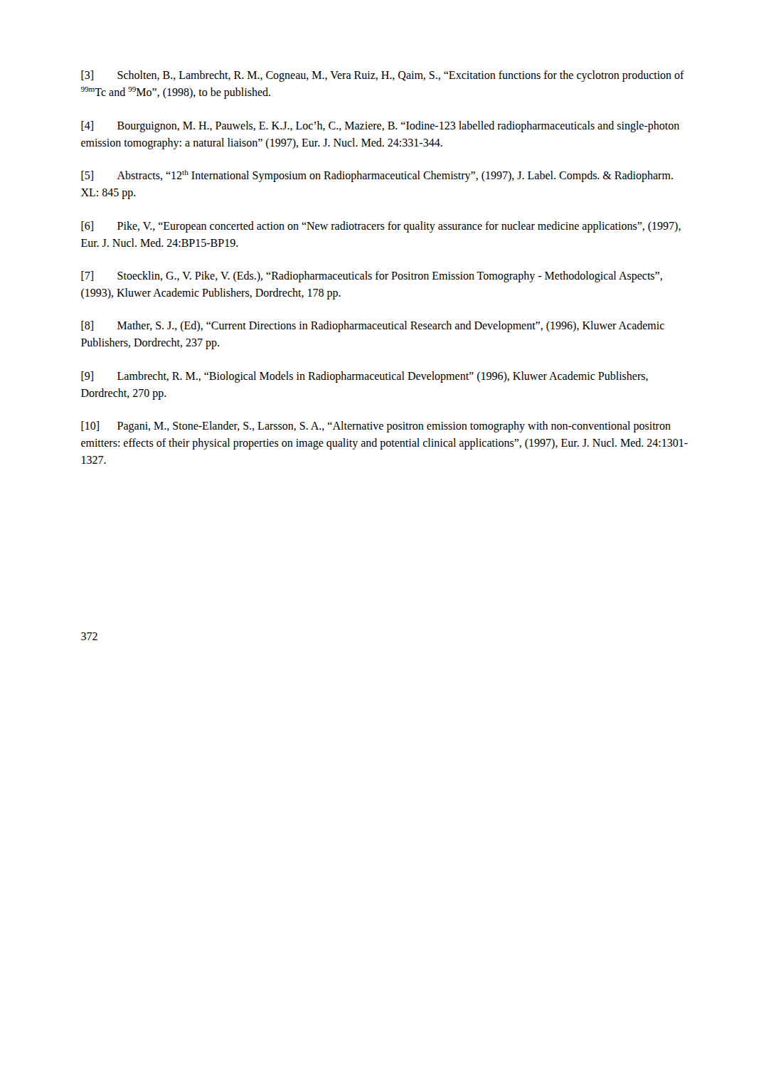[3] Scholten, B., Lambrecht, R. M., Cogneau, M., Vera Ruiz, H., Qaim, S., “Excitation functions for the cyclotron production of 99mTc and 99Mo”, (1998), to be published.
[4] Bourguignon, M. H., Pauwels, E. K.J., Loc’h, C., Maziere, B. “Iodine-123 labelled radiopharmaceuticals and single-photon emission tomography: a natural liaison” (1997), Eur. J. Nucl. Med. 24:331-344.
[5] Abstracts, “12th International Symposium on Radiopharmaceutical Chemistry”, (1997), J. Label. Compds. & Radiopharm. XL: 845 pp.
[6] Pike, V., “European concerted action on “New radiotracers for quality assurance for nuclear medicine applications”, (1997), Eur. J. Nucl. Med. 24:BP15-BP19.
[7] Stoecklin, G., V. Pike, V. (Eds.), “Radiopharmaceuticals for Positron Emission Tomography - Methodological Aspects”, (1993), Kluwer Academic Publishers, Dordrecht, 178 pp.
[8] Mather, S. J., (Ed), “Current Directions in Radiopharmaceutical Research and Development”, (1996), Kluwer Academic Publishers, Dordrecht, 237 pp.
[9] Lambrecht, R. M., “Biological Models in Radiopharmaceutical Development” (1996), Kluwer Academic Publishers, Dordrecht, 270 pp.
[10] Pagani, M., Stone-Elander, S., Larsson, S. A., “Alternative positron emission tomography with non-conventional positron emitters: effects of their physical properties on image quality and potential clinical applications”, (1997), Eur. J. Nucl. Med. 24:1301-1327.
372